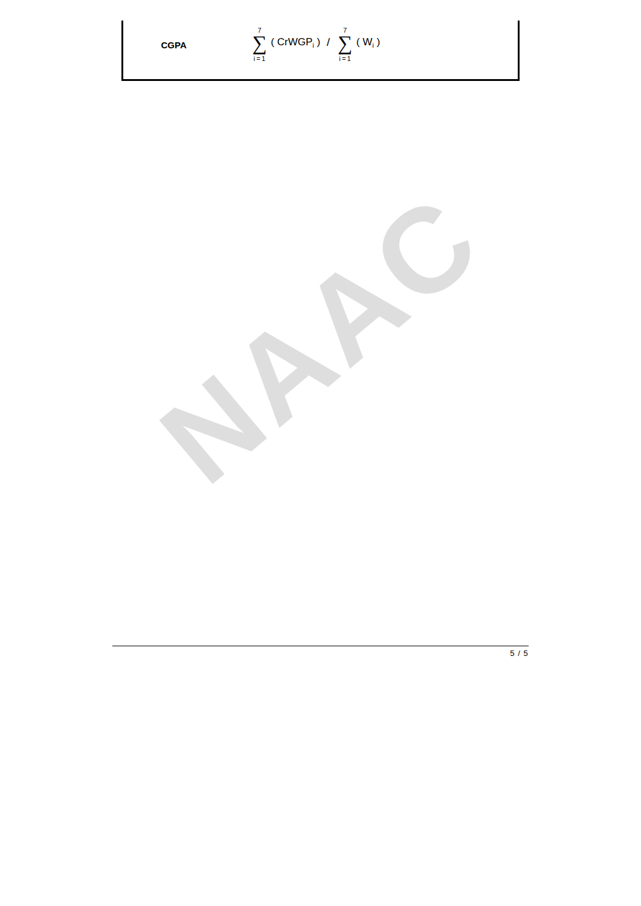NAAC
CGPA
7
∑
i = 1 ( CrWGPi ) / 7
∑
i = 1 ( Wi )
5 / 5